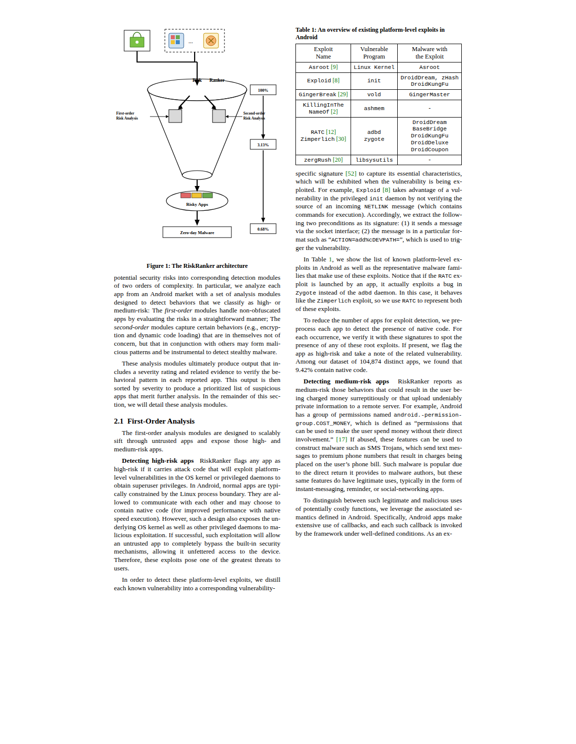... Risk Ranker First-order Risk Analysis Second-order Risk Analysis Risky Apps Zero-day Malware 100% 3.13% 0.68%
Figure 1: The RiskRanker architecture
potential security risks into corresponding detection modules of two orders of complexity. In particular, we analyze each app from an Android market with a set of analysis modules designed to detect behaviors that we classify as high- or medium-risk: The first-order modules handle non-obfuscated apps by evaluating the risks in a straightforward manner; The second-order modules capture certain behaviors (e.g., encryption and dynamic code loading) that are in themselves not of concern, but that in conjunction with others may form malicious patterns and be instrumental to detect stealthy malware.
These analysis modules ultimately produce output that includes a severity rating and related evidence to verify the behavioral pattern in each reported app. This output is then sorted by severity to produce a prioritized list of suspicious apps that merit further analysis. In the remainder of this section, we will detail these analysis modules.
2.1 First-Order Analysis
The first-order analysis modules are designed to scalably sift through untrusted apps and expose those high- and medium-risk apps.
Detecting high-risk apps RiskRanker flags any app as high-risk if it carries attack code that will exploit platform-level vulnerabilities in the OS kernel or privileged daemons to obtain superuser privileges. In Android, normal apps are typically constrained by the Linux process boundary. They are allowed to communicate with each other and may choose to contain native code (for improved performance with native speed execution). However, such a design also exposes the underlying OS kernel as well as other privileged daemons to malicious exploitation. If successful, such exploitation will allow an untrusted app to completely bypass the built-in security mechanisms, allowing it unfettered access to the device. Therefore, these exploits pose one of the greatest threats to users.
In order to detect these platform-level exploits, we distill each known vulnerability into a corresponding vulnerability-
Table 1: An overview of existing platform-level exploits in Android
| Exploit Name | Vulnerable Program | Malware with the Exploit |
| --- | --- | --- |
| Asroot [9] | Linux Kernel | Asroot |
| Exploid [8] | init | DroidDream, zHash DroidKungFu |
| GingerBreak [29] | vold | GingerMaster |
| KillingInThe NameOf [2] | ashmem | - |
| RATC [12] Zimperlich [30] | adbd zygote | DroidDream BaseBridge DroidKungFu DroidDeluxe DroidCoupon |
| zergRush [20] | libsysutils | - |
specific signature [52] to capture its essential characteristics, which will be exhibited when the vulnerability is being exploited. For example, Exploid [8] takes advantage of a vulnerability in the privileged init daemon by not verifying the source of an incoming NETLINK message (which contains commands for execution). Accordingly, we extract the following two preconditions as its signature: (1) it sends a message via the socket interface; (2) the message is in a particular format such as “ACTION=add%cDEVPATH=”, which is used to trigger the vulnerability.
In Table 1, we show the list of known platform-level exploits in Android as well as the representative malware families that make use of these exploits. Notice that if the RATC exploit is launched by an app, it actually exploits a bug in Zygote instead of the adbd daemon. In this case, it behaves like the Zimperlich exploit, so we use RATC to represent both of these exploits.
To reduce the number of apps for exploit detection, we pre-process each app to detect the presence of native code. For each occurrence, we verify it with these signatures to spot the presence of any of these root exploits. If present, we flag the app as high-risk and take a note of the related vulnerability. Among our dataset of 104,874 distinct apps, we found that 9.42% contain native code.
Detecting medium-risk apps RiskRanker reports as medium-risk those behaviors that could result in the user being charged money surreptitiously or that upload undeniably private information to a remote server. For example, Android has a group of permissions named android.-permission-group.COST_MONEY, which is defined as “permissions that can be used to make the user spend money without their direct involvement.” [17] If abused, these features can be used to construct malware such as SMS Trojans, which send text messages to premium phone numbers that result in charges being placed on the user’s phone bill. Such malware is popular due to the direct return it provides to malware authors, but these same features do have legitimate uses, typically in the form of instant-messaging, reminder, or social-networking apps.
To distinguish between such legitimate and malicious uses of potentially costly functions, we leverage the associated semantics defined in Android. Specifically, Android apps make extensive use of callbacks, and each such callback is invoked by the framework under well-defined conditions. As an ex-